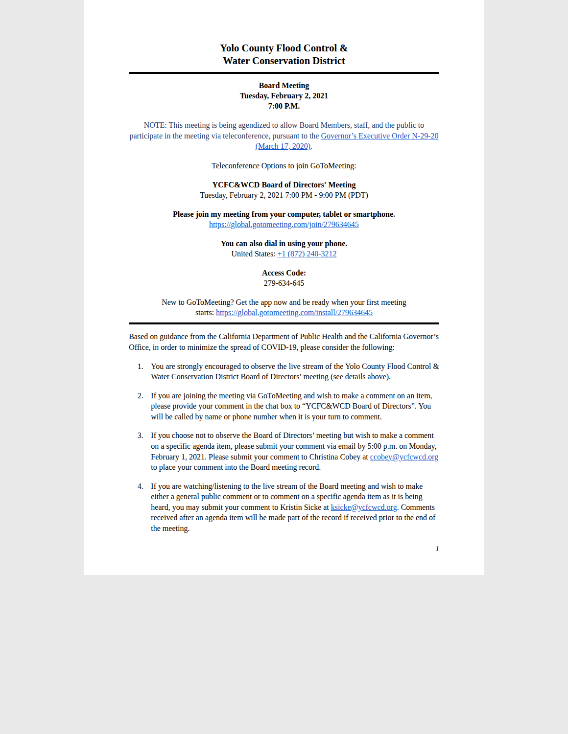Yolo County Flood Control &
Water Conservation District
Board Meeting
Tuesday, February 2, 2021
7:00 P.M.
NOTE: This meeting is being agendized to allow Board Members, staff, and the public to participate in the meeting via teleconference, pursuant to the Governor’s Executive Order N-29-20 (March 17, 2020).
Teleconference Options to join GoToMeeting:
YCFC&WCD Board of Directors' Meeting Tuesday, February 2, 2021 7:00 PM - 9:00 PM (PDT)
Please join my meeting from your computer, tablet or smartphone. https://global.gotomeeting.com/join/279634645
You can also dial in using your phone. United States: +1 (872) 240-3212
Access Code: 279-634-645
New to GoToMeeting? Get the app now and be ready when your first meeting
starts: https://global.gotomeeting.com/install/279634645
Based on guidance from the California Department of Public Health and the California Governor’s Office, in order to minimize the spread of COVID-19, please consider the following:
You are strongly encouraged to observe the live stream of the Yolo County Flood Control & Water Conservation District Board of Directors’ meeting (see details above).
If you are joining the meeting via GoToMeeting and wish to make a comment on an item, please provide your comment in the chat box to “YCFC&WCD Board of Directors”. You will be called by name or phone number when it is your turn to comment.
If you choose not to observe the Board of Directors’ meeting but wish to make a comment on a specific agenda item, please submit your comment via email by 5:00 p.m. on Monday, February 1, 2021. Please submit your comment to Christina Cobey at ccobey@ycfcwcd.org to place your comment into the Board meeting record.
If you are watching/listening to the live stream of the Board meeting and wish to make either a general public comment or to comment on a specific agenda item as it is being heard, you may submit your comment to Kristin Sicke at ksicke@ycfcwcd.org. Comments received after an agenda item will be made part of the record if received prior to the end of the meeting.
1